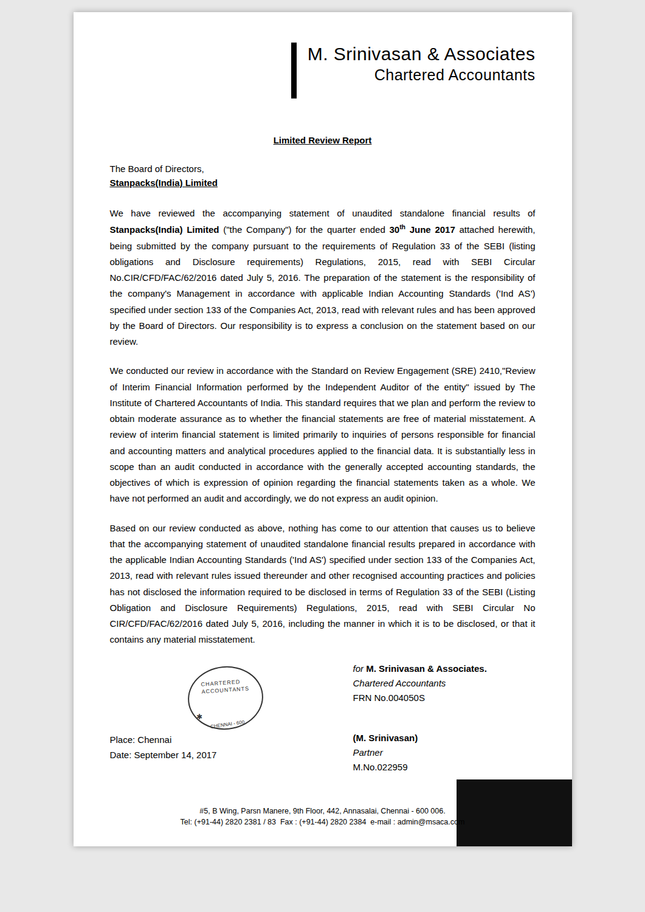M. Srinivasan & Associates
Chartered Accountants
Limited Review Report
The Board of Directors,
Stanpacks(India) Limited
We have reviewed the accompanying statement of unaudited standalone financial results of Stanpacks(India) Limited ("the Company") for the quarter ended 30th June 2017 attached herewith, being submitted by the company pursuant to the requirements of Regulation 33 of the SEBI (listing obligations and Disclosure requirements) Regulations, 2015, read with SEBI Circular No.CIR/CFD/FAC/62/2016 dated July 5, 2016. The preparation of the statement is the responsibility of the company's Management in accordance with applicable Indian Accounting Standards ('Ind AS') specified under section 133 of the Companies Act, 2013, read with relevant rules and has been approved by the Board of Directors. Our responsibility is to express a conclusion on the statement based on our review.
We conducted our review in accordance with the Standard on Review Engagement (SRE) 2410,"Review of Interim Financial Information performed by the Independent Auditor of the entity" issued by The Institute of Chartered Accountants of India. This standard requires that we plan and perform the review to obtain moderate assurance as to whether the financial statements are free of material misstatement. A review of interim financial statement is limited primarily to inquiries of persons responsible for financial and accounting matters and analytical procedures applied to the financial data. It is substantially less in scope than an audit conducted in accordance with the generally accepted accounting standards, the objectives of which is expression of opinion regarding the financial statements taken as a whole. We have not performed an audit and accordingly, we do not express an audit opinion.
Based on our review conducted as above, nothing has come to our attention that causes us to believe that the accompanying statement of unaudited standalone financial results prepared in accordance with the applicable Indian Accounting Standards ('Ind AS') specified under section 133 of the Companies Act, 2013, read with relevant rules issued thereunder and other recognised accounting practices and policies has not disclosed the information required to be disclosed in terms of Regulation 33 of the SEBI (Listing Obligation and Disclosure Requirements) Regulations, 2015, read with SEBI Circular No CIR/CFD/FAC/62/2016 dated July 5, 2016, including the manner in which it is to be disclosed, or that it contains any material misstatement.
CHARTERED
ACCOUNTANTS
✱
CHENNAI - 600
for M. Srinivasan & Associates.
Chartered Accountants
FRN No.004050S
  
(M. Srinivasan)
Partner
M.No.022959
Place: Chennai
Date: September 14, 2017
#5, B Wing, Parsn Manere, 9th Floor, 442, Annasalai, Chennai - 600 006.
Tel: (+91-44) 2820 2381 / 83 Fax : (+91-44) 2820 2384 e-mail : admin@msaca.com